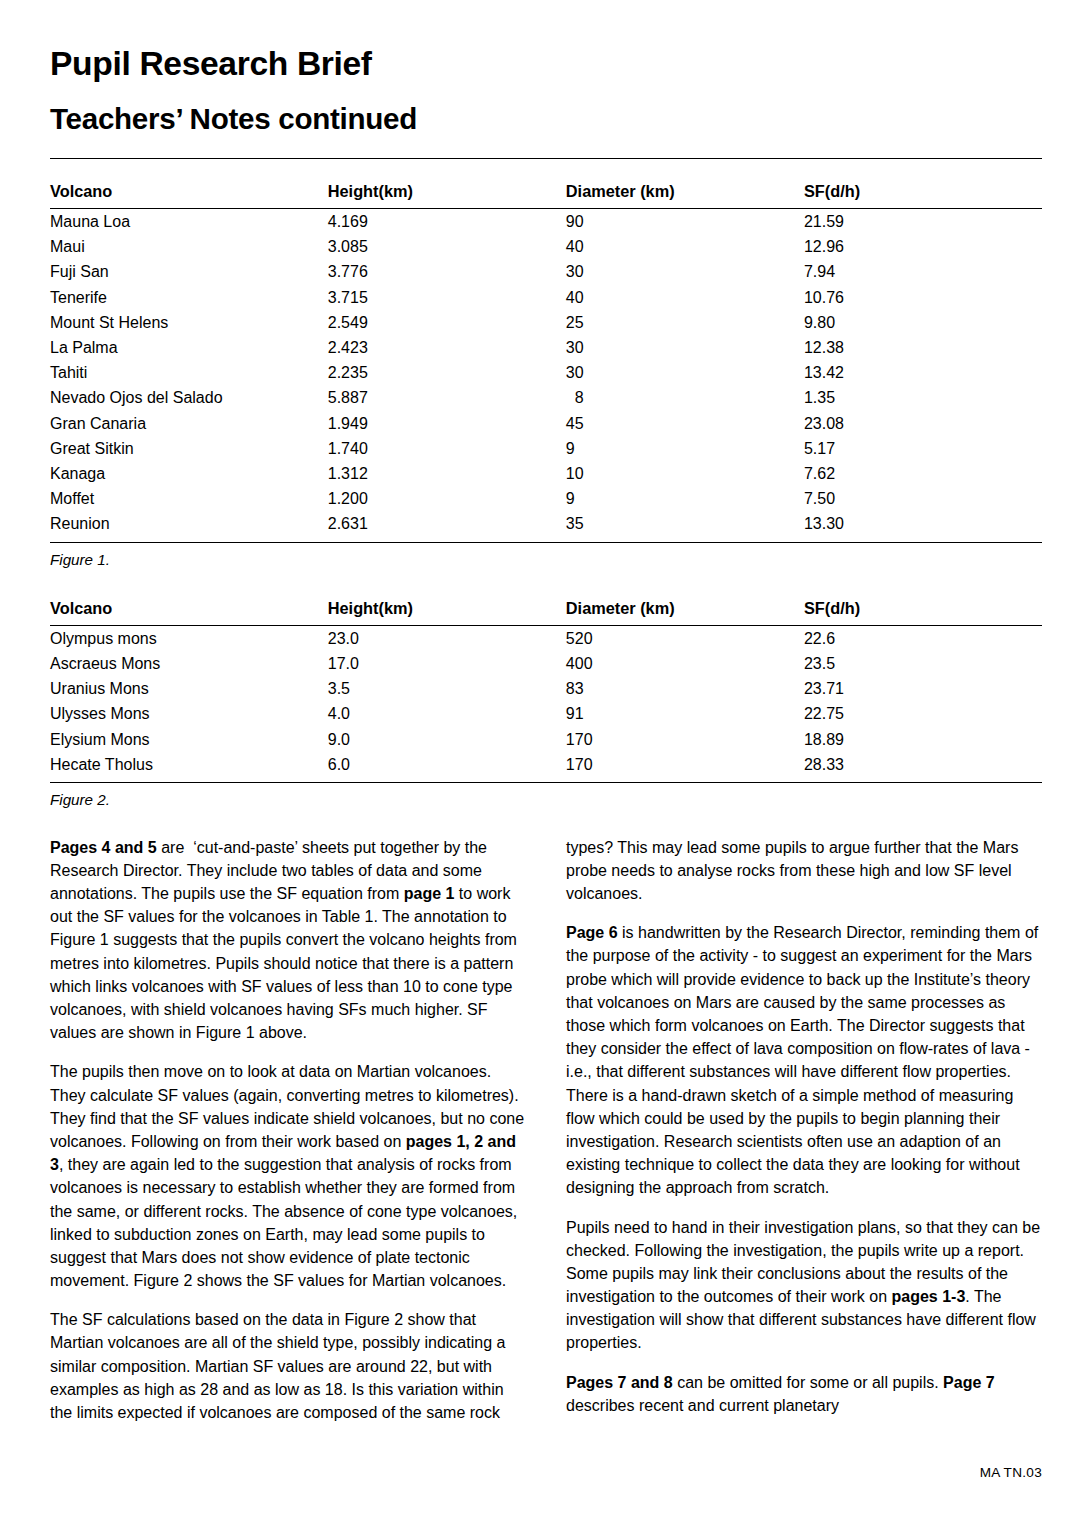Pupil Research Brief
Teachers’ Notes continued
| Volcano | Height(km) | Diameter (km) | SF(d/h) |
| --- | --- | --- | --- |
| Mauna Loa | 4.169 | 90 | 21.59 |
| Maui | 3.085 | 40 | 12.96 |
| Fuji San | 3.776 | 30 | 7.94 |
| Tenerife | 3.715 | 40 | 10.76 |
| Mount St Helens | 2.549 | 25 | 9.80 |
| La Palma | 2.423 | 30 | 12.38 |
| Tahiti | 2.235 | 30 | 13.42 |
| Nevado Ojos del Salado | 5.887 | 8 | 1.35 |
| Gran Canaria | 1.949 | 45 | 23.08 |
| Great Sitkin | 1.740 | 9 | 5.17 |
| Kanaga | 1.312 | 10 | 7.62 |
| Moffet | 1.200 | 9 | 7.50 |
| Reunion | 2.631 | 35 | 13.30 |
Figure 1.
| Volcano | Height(km) | Diameter (km) | SF(d/h) |
| --- | --- | --- | --- |
| Olympus mons | 23.0 | 520 | 22.6 |
| Ascraeus Mons | 17.0 | 400 | 23.5 |
| Uranius Mons | 3.5 | 83 | 23.71 |
| Ulysses Mons | 4.0 | 91 | 22.75 |
| Elysium Mons | 9.0 | 170 | 18.89 |
| Hecate Tholus | 6.0 | 170 | 28.33 |
Figure 2.
Pages 4 and 5 are ‘cut-and-paste’ sheets put together by the Research Director. They include two tables of data and some annotations. The pupils use the SF equation from page 1 to work out the SF values for the volcanoes in Table 1. The annotation to Figure 1 suggests that the pupils convert the volcano heights from metres into kilometres. Pupils should notice that there is a pattern which links volcanoes with SF values of less than 10 to cone type volcanoes, with shield volcanoes having SFs much higher. SF values are shown in Figure 1 above.
The pupils then move on to look at data on Martian volcanoes. They calculate SF values (again, converting metres to kilometres). They find that the SF values indicate shield volcanoes, but no cone volcanoes. Following on from their work based on pages 1, 2 and 3, they are again led to the suggestion that analysis of rocks from volcanoes is necessary to establish whether they are formed from the same, or different rocks. The absence of cone type volcanoes, linked to subduction zones on Earth, may lead some pupils to suggest that Mars does not show evidence of plate tectonic movement. Figure 2 shows the SF values for Martian volcanoes.
The SF calculations based on the data in Figure 2 show that Martian volcanoes are all of the shield type, possibly indicating a similar composition. Martian SF values are around 22, but with examples as high as 28 and as low as 18. Is this variation within the limits expected if volcanoes are composed of the same rock types? This may lead some pupils to argue further that the Mars probe needs to analyse rocks from these high and low SF level volcanoes.
Page 6 is handwritten by the Research Director, reminding them of the purpose of the activity - to suggest an experiment for the Mars probe which will provide evidence to back up the Institute’s theory that volcanoes on Mars are caused by the same processes as those which form volcanoes on Earth. The Director suggests that they consider the effect of lava composition on flow-rates of lava - i.e., that different substances will have different flow properties. There is a hand-drawn sketch of a simple method of measuring flow which could be used by the pupils to begin planning their investigation. Research scientists often use an adaption of an existing technique to collect the data they are looking for without designing the approach from scratch.
Pupils need to hand in their investigation plans, so that they can be checked. Following the investigation, the pupils write up a report. Some pupils may link their conclusions about the results of the investigation to the outcomes of their work on pages 1-3. The investigation will show that different substances have different flow properties.
Pages 7 and 8 can be omitted for some or all pupils. Page 7 describes recent and current planetary
MA TN.03